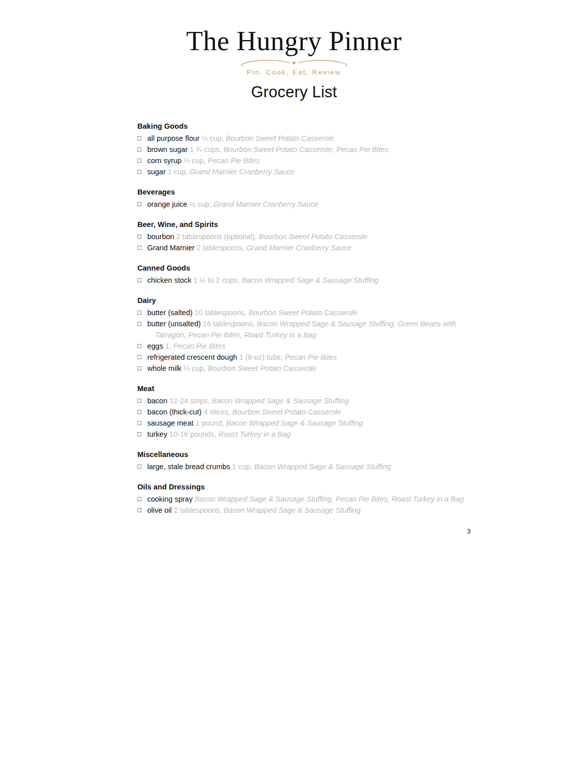The Hungry Pinner
Pin, Cook, Eat, Review
Grocery List
Baking Goods
all purpose flour ⅓ cup, Bourbon Sweet Potato Casserole
brown sugar 1 ¾ cups, Bourbon Sweet Potato Casserole, Pecan Pie Bites
corn syrup ⅓ cup, Pecan Pie Bites
sugar 1 cup, Grand Marnier Cranberry Sauce
Beverages
orange juice ½ cup, Grand Marnier Cranberry Sauce
Beer, Wine, and Spirits
bourbon 2 tablespoons (optional), Bourbon Sweet Potato Casserole
Grand Marnier 2 tablespoons, Grand Marnier Cranberry Sauce
Canned Goods
chicken stock 1 ½ to 2 cups, Bacon Wrapped Sage & Sausage Stuffing
Dairy
butter (salted) 10 tablespoons, Bourbon Sweet Potato Casserole
butter (unsalted) 16 tablespoons, Bacon Wrapped Sage & Sausage Stuffing, Green Beans with Tarragon, Pecan Pie Bites, Roast Turkey in a Bag
eggs 1, Pecan Pie Bites
refrigerated crescent dough 1 (8-oz) tube, Pecan Pie Bites
whole milk ¼ cup, Bourbon Sweet Potato Casserole
Meat
bacon 12-24 strips, Bacon Wrapped Sage & Sausage Stuffing
bacon (thick-cut) 4 slices, Bourbon Sweet Potato Casserole
sausage meat 1 pound, Bacon Wrapped Sage & Sausage Stuffing
turkey 10-16 pounds, Roast Turkey in a Bag
Miscellaneous
large, stale bread crumbs 1 cup, Bacon Wrapped Sage & Sausage Stuffing
Oils and Dressings
cooking spray Bacon Wrapped Sage & Sausage Stuffing, Pecan Pie Bites, Roast Turkey in a Bag
olive oil 2 tablespoons, Bacon Wrapped Sage & Sausage Stuffing
3